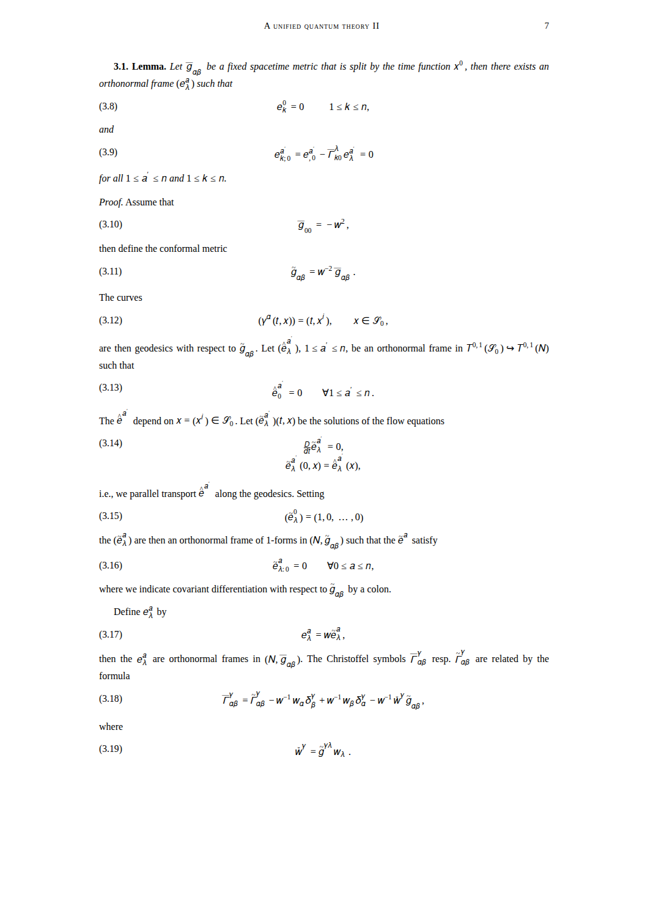A unified quantum theory II 7
3.1. Lemma. Let g―αβ be a fixed spacetime metric that is split by the time function x0, then there exists an orthonormal frame (eλa) such that
(3.8) ek0=0 1≤k≤n,
and
(3.9) ek;0a′ = e,0a′ − Γ―k0λ eλa′ =0
for all 1≤a′≤n and 1≤k≤n.
Proof. Assume that
(3.10) g―00 = −w2,
then define the conformal metric
(3.11) g~αβ = w−2 g―αβ.
The curves
(3.12) (γα(t,x)) = (t,xi), x∈𝒮0,
are then geodesics with respect to g~αβ. Let (e^λa′), 1≤a′≤n, be an orthonormal frame in T0,1(𝒮0)↪T0,1(N) such that
(3.13) e^0a′ =0 ∀1≤a′≤n.
The e^a′ depend on x=(xi)∈𝒮0. Let (e~λa′)(t,x) be the solutions of the flow equations
(3.14) Ddt e~λa′ =0, e~λa′ (0,x) = e^λa′ (x),
i.e., we parallel transport e^a′ along the geodesics. Setting
(3.15) (e~λ0) = (1,0,…,0)
the (e~λa) are then an orthonormal frame of 1-forms in (N,g~αβ) such that the e~a satisfy
(3.16) e~λ:0a =0 ∀0≤a≤n,
where we indicate covariant differentiation with respect to g~αβ by a colon.
Define eλa by
(3.17) eλa = w e~λa,
then the eλa are orthonormal frames in (N,g―αβ). The Christoffel symbols Γ―αβγ resp. Γ~αβγ are related by the formula
(3.18) Γ―αβγ = Γ~αβγ − w−1 wα δβγ + w−1 wβ δαγ − w−1 w˘γ g~αβ,
where
(3.19) w˘γ = g~γλ wλ.